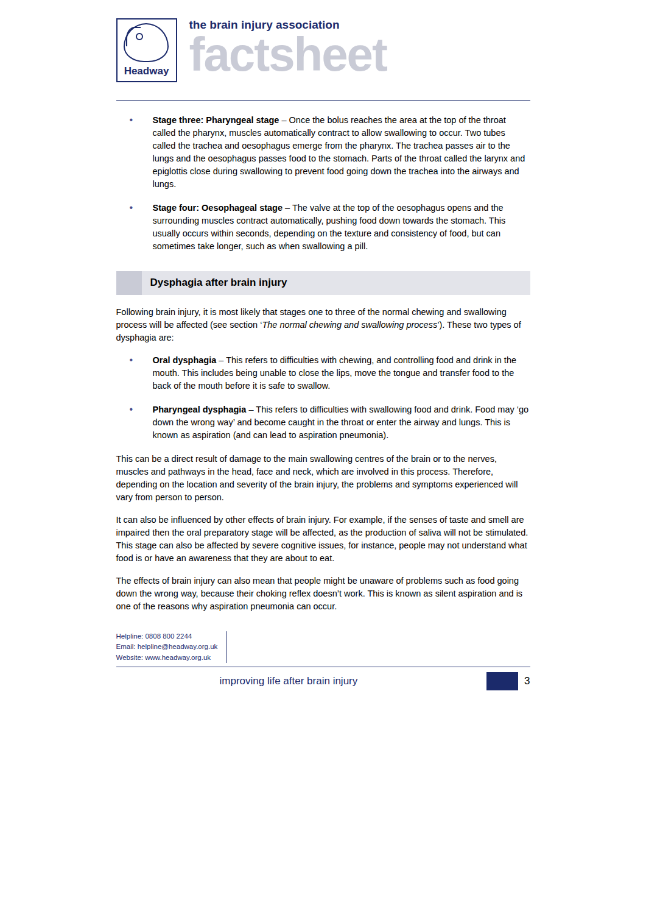Headway
the brain injury association
factsheet
Stage three: Pharyngeal stage – Once the bolus reaches the area at the top of the throat called the pharynx, muscles automatically contract to allow swallowing to occur. Two tubes called the trachea and oesophagus emerge from the pharynx. The trachea passes air to the lungs and the oesophagus passes food to the stomach. Parts of the throat called the larynx and epiglottis close during swallowing to prevent food going down the trachea into the airways and lungs.
Stage four: Oesophageal stage – The valve at the top of the oesophagus opens and the surrounding muscles contract automatically, pushing food down towards the stomach. This usually occurs within seconds, depending on the texture and consistency of food, but can sometimes take longer, such as when swallowing a pill.
Dysphagia after brain injury
Following brain injury, it is most likely that stages one to three of the normal chewing and swallowing process will be affected (see section ‘The normal chewing and swallowing process’). These two types of dysphagia are:
Oral dysphagia – This refers to difficulties with chewing, and controlling food and drink in the mouth. This includes being unable to close the lips, move the tongue and transfer food to the back of the mouth before it is safe to swallow.
Pharyngeal dysphagia – This refers to difficulties with swallowing food and drink. Food may ‘go down the wrong way’ and become caught in the throat or enter the airway and lungs. This is known as aspiration (and can lead to aspiration pneumonia).
This can be a direct result of damage to the main swallowing centres of the brain or to the nerves, muscles and pathways in the head, face and neck, which are involved in this process. Therefore, depending on the location and severity of the brain injury, the problems and symptoms experienced will vary from person to person.
It can also be influenced by other effects of brain injury. For example, if the senses of taste and smell are impaired then the oral preparatory stage will be affected, as the production of saliva will not be stimulated. This stage can also be affected by severe cognitive issues, for instance, people may not understand what food is or have an awareness that they are about to eat.
The effects of brain injury can also mean that people might be unaware of problems such as food going down the wrong way, because their choking reflex doesn’t work. This is known as silent aspiration and is one of the reasons why aspiration pneumonia can occur.
Helpline: 0808 800 2244
Email: helpline@headway.org.uk
Website: www.headway.org.uk
improving life after brain injury
3